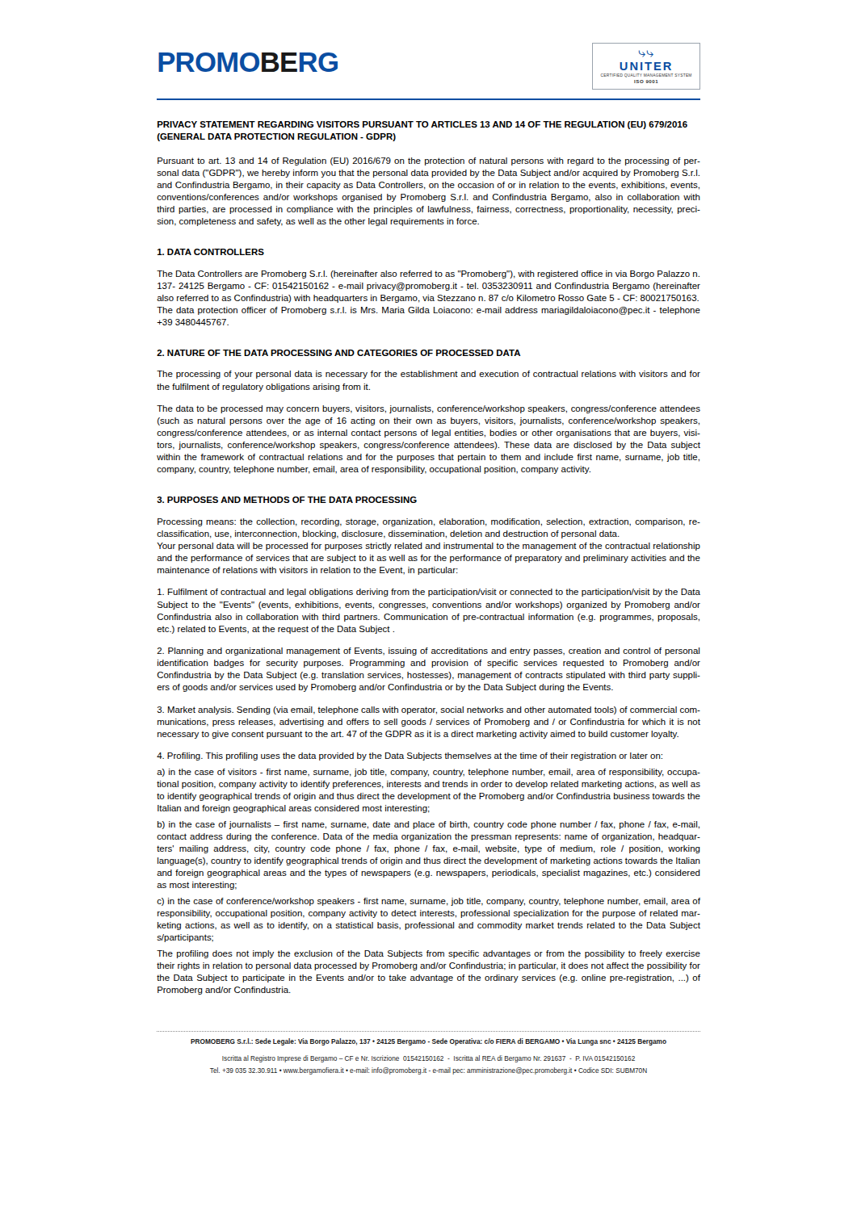PROMO BE RG
⤷⤷
UNITER
Certified Quality Management System
ISO 9001
Privacy statement regarding visitors pursuant to articles 13 and 14 of the Regulation (EU) 679/2016 (General Data Protection Regulation - GDPR)
Pursuant to art. 13 and 14 of Regulation (EU) 2016/679 on the protection of natural persons with regard to the processing of personal data ("GDPR"), we hereby inform you that the personal data provided by the Data Subject and/or acquired by Promoberg S.r.l. and Confindustria Bergamo, in their capacity as Data Controllers, on the occasion of or in relation to the events, exhibitions, events, conventions/conferences and/or workshops organised by Promoberg S.r.l. and Confindustria Bergamo, also in collaboration with third parties, are processed in compliance with the principles of lawfulness, fairness, correctness, proportionality, necessity, precision, completeness and safety, as well as the other legal requirements in force.
1. Data Controllers
The Data Controllers are Promoberg S.r.l. (hereinafter also referred to as "Promoberg"), with registered office in via Borgo Palazzo n. 137- 24125 Bergamo - CF: 01542150162 - e-mail privacy@promoberg.it - tel. 0353230911 and Confindustria Bergamo (hereinafter also referred to as Confindustria) with headquarters in Bergamo, via Stezzano n. 87 c/o Kilometro Rosso Gate 5 - CF: 80021750163.
The data protection officer of Promoberg s.r.l. is Mrs. Maria Gilda Loiacono: e-mail address mariagildaloiacono@pec.it - telephone +39 3480445767.
2. Nature of the data processing and categories of processed data
The processing of your personal data is necessary for the establishment and execution of contractual relations with visitors and for the fulfilment of regulatory obligations arising from it.
The data to be processed may concern buyers, visitors, journalists, conference/workshop speakers, congress/conference attendees (such as natural persons over the age of 16 acting on their own as buyers, visitors, journalists, conference/workshop speakers, congress/conference attendees, or as internal contact persons of legal entities, bodies or other organisations that are buyers, visitors, journalists, conference/workshop speakers, congress/conference attendees). These data are disclosed by the Data subject within the framework of contractual relations and for the purposes that pertain to them and include first name, surname, job title, company, country, telephone number, email, area of responsibility, occupational position, company activity.
3. Purposes and methods of the data processing
Processing means: the collection, recording, storage, organization, elaboration, modification, selection, extraction, comparison, reclassification, use, interconnection, blocking, disclosure, dissemination, deletion and destruction of personal data.
Your personal data will be processed for purposes strictly related and instrumental to the management of the contractual relationship and the performance of services that are subject to it as well as for the performance of preparatory and preliminary activities and the maintenance of relations with visitors in relation to the Event, in particular:
1. Fulfilment of contractual and legal obligations deriving from the participation/visit or connected to the participation/visit by the Data Subject to the "Events" (events, exhibitions, events, congresses, conventions and/or workshops) organized by Promoberg and/or Confindustria also in collaboration with third partners. Communication of pre-contractual information (e.g. programmes, proposals, etc.) related to Events, at the request of the Data Subject .
2. Planning and organizational management of Events, issuing of accreditations and entry passes, creation and control of personal identification badges for security purposes. Programming and provision of specific services requested to Promoberg and/or Confindustria by the Data Subject (e.g. translation services, hostesses), management of contracts stipulated with third party suppliers of goods and/or services used by Promoberg and/or Confindustria or by the Data Subject during the Events.
3. Market analysis. Sending (via email, telephone calls with operator, social networks and other automated tools) of commercial communications, press releases, advertising and offers to sell goods / services of Promoberg and / or Confindustria for which it is not necessary to give consent pursuant to the art. 47 of the GDPR as it is a direct marketing activity aimed to build customer loyalty.
4. Profiling. This profiling uses the data provided by the Data Subjects themselves at the time of their registration or later on:
a) in the case of visitors - first name, surname, job title, company, country, telephone number, email, area of responsibility, occupational position, company activity to identify preferences, interests and trends in order to develop related marketing actions, as well as to identify geographical trends of origin and thus direct the development of the Promoberg and/or Confindustria business towards the Italian and foreign geographical areas considered most interesting;
b) in the case of journalists – first name, surname, date and place of birth, country code phone number / fax, phone / fax, e-mail, contact address during the conference. Data of the media organization the pressman represents: name of organization, headquarters' mailing address, city, country code phone / fax, phone / fax, e-mail, website, type of medium, role / position, working language(s), country to identify geographical trends of origin and thus direct the development of marketing actions towards the Italian and foreign geographical areas and the types of newspapers (e.g. newspapers, periodicals, specialist magazines, etc.) considered as most interesting;
c) in the case of conference/workshop speakers - first name, surname, job title, company, country, telephone number, email, area of responsibility, occupational position, company activity to detect interests, professional specialization for the purpose of related marketing actions, as well as to identify, on a statistical basis, professional and commodity market trends related to the Data Subject s/participants;
The profiling does not imply the exclusion of the Data Subjects from specific advantages or from the possibility to freely exercise their rights in relation to personal data processed by Promoberg and/or Confindustria; in particular, it does not affect the possibility for the Data Subject to participate in the Events and/or to take advantage of the ordinary services (e.g. online pre-registration, ...) of Promoberg and/or Confindustria.
PROMOBERG S.r.l.: Sede Legale: Via Borgo Palazzo, 137 • 24125 Bergamo - Sede Operativa: c/o FIERA di BERGAMO • Via Lunga snc • 24125 Bergamo
Iscritta al Registro Imprese di Bergamo – CF e Nr. Iscrizione 01542150162 - Iscritta al REA di Bergamo Nr. 291637 - P. IVA 01542150162
Tel. +39 035 32.30.911 • www.bergamofiera.it • e-mail: info@promoberg.it - e-mail pec: amministrazione@pec.promoberg.it • Codice SDI: SUBM70N